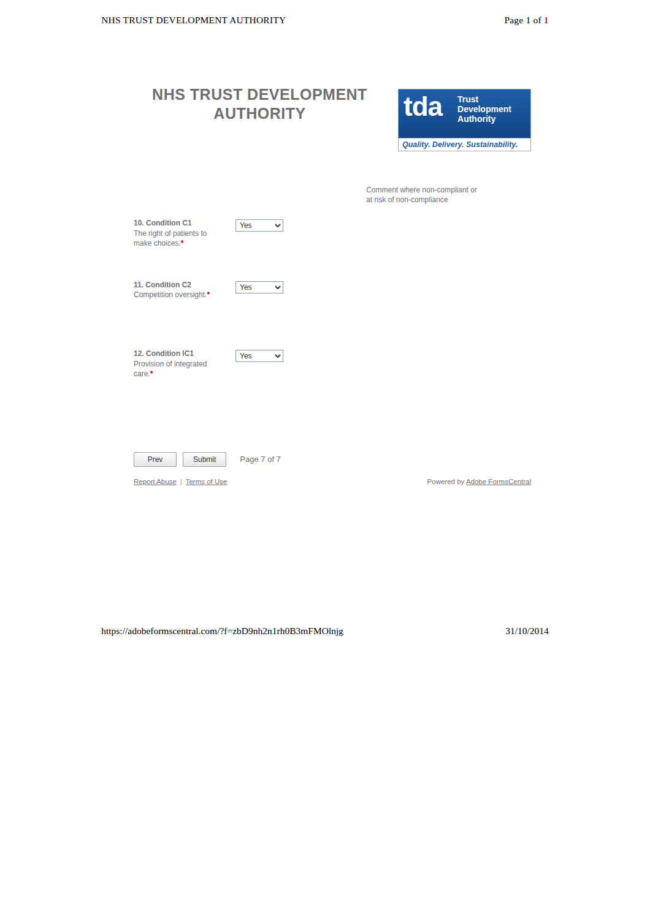NHS TRUST DEVELOPMENT AUTHORITY
Page 1 of 1
NHS TRUST DEVELOPMENT AUTHORITY
tda
Trust
Development
Authority
Quality. Delivery. Sustainability.
Comment where non-compliant or
at risk of non-compliance
10. Condition C1
The right of patients to make choices.*
Yes No
11. Condition C2
Competition oversight.*
Yes No
12. Condition IC1
Provision of integrated care.*
Yes No
Prev Submit Page 7 of 7
Report Abuse|Terms of Use
Powered by Adobe FormsCentral
https://adobeformscentral.com/?f=zbD9nh2n1rh0B3mFMOlnjg
31/10/2014